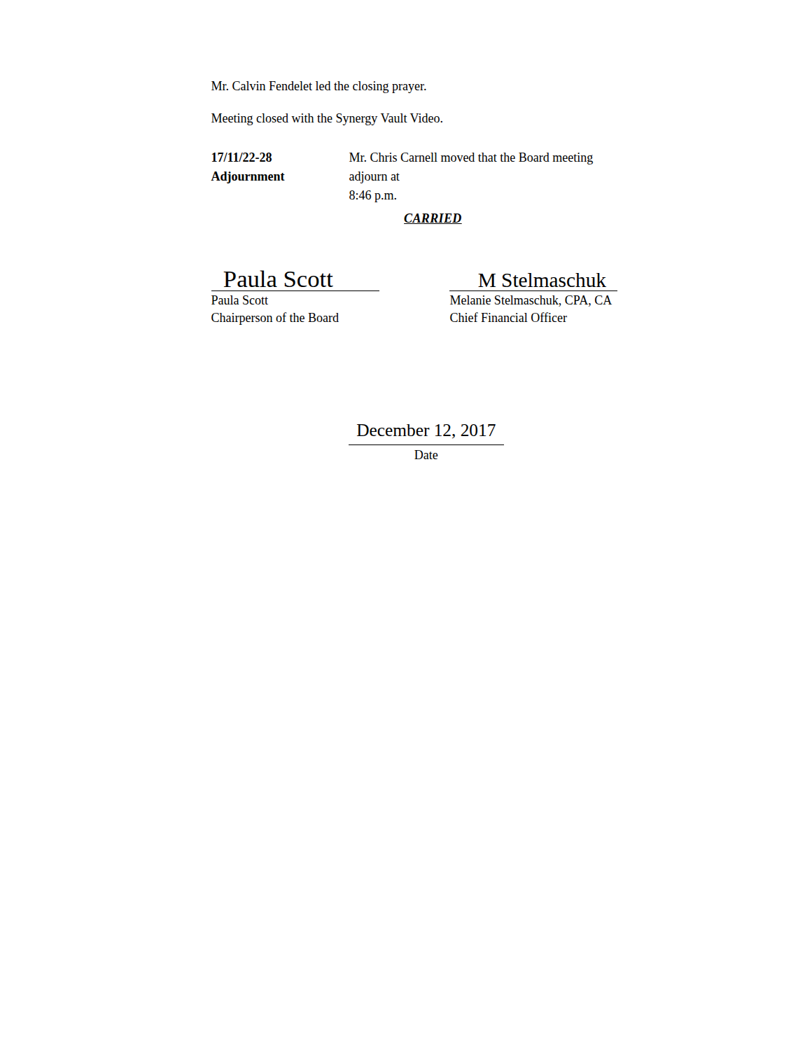Mr. Calvin Fendelet led the closing prayer.
Meeting closed with the Synergy Vault Video.
17/11/22-28 Adjournment
Mr. Chris Carnell moved that the Board meeting adjourn at
8:46 p.m.
CARRIED
Paula Scott
Paula Scott
Chairperson of the Board
M Stelmaschuk
Melanie Stelmaschuk, CPA, CA
Chief Financial Officer
December 12, 2017
Date